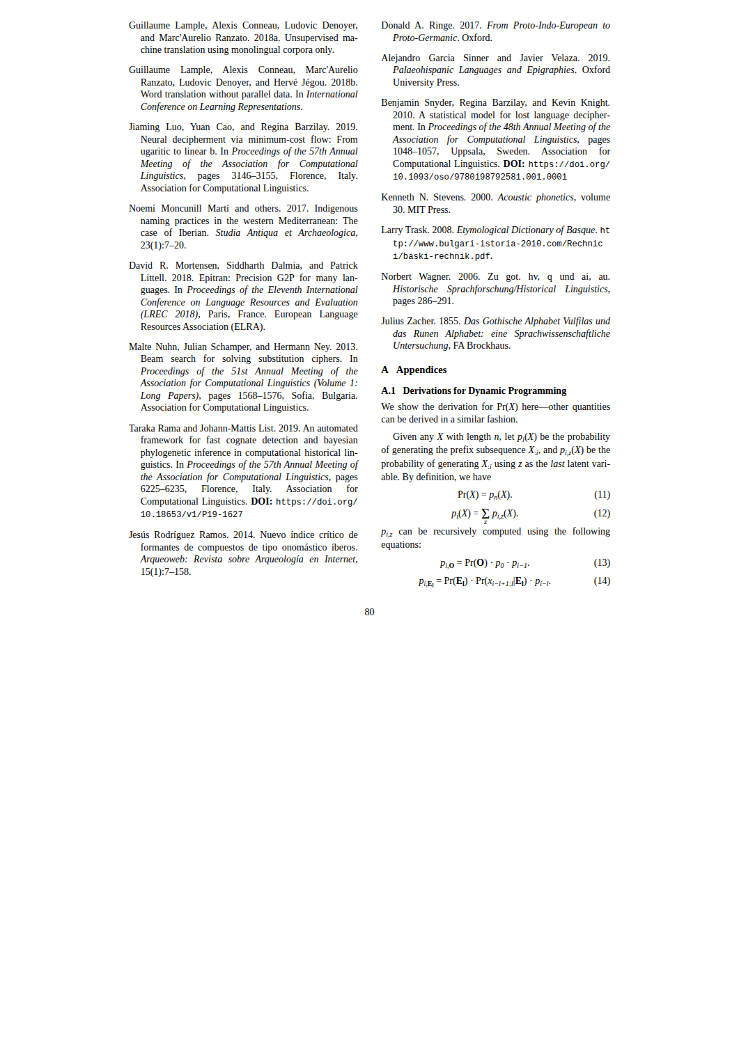Guillaume Lample, Alexis Conneau, Ludovic Denoyer, and Marc'Aurelio Ranzato. 2018a. Unsupervised machine translation using monolingual corpora only.
Guillaume Lample, Alexis Conneau, Marc'Aurelio Ranzato, Ludovic Denoyer, and Hervé Jégou. 2018b. Word translation without parallel data. In International Conference on Learning Representations.
Jiaming Luo, Yuan Cao, and Regina Barzilay. 2019. Neural decipherment via minimum-cost flow: From ugaritic to linear b. In Proceedings of the 57th Annual Meeting of the Association for Computational Linguistics, pages 3146–3155, Florence, Italy. Association for Computational Linguistics.
Noemí Moncunill Martí and others. 2017. Indigenous naming practices in the western Mediterranean: The case of Iberian. Studia Antiqua et Archaeologica, 23(1):7–20.
David R. Mortensen, Siddharth Dalmia, and Patrick Littell. 2018. Epitran: Precision G2P for many languages. In Proceedings of the Eleventh International Conference on Language Resources and Evaluation (LREC 2018), Paris, France. European Language Resources Association (ELRA).
Malte Nuhn, Julian Schamper, and Hermann Ney. 2013. Beam search for solving substitution ciphers. In Proceedings of the 51st Annual Meeting of the Association for Computational Linguistics (Volume 1: Long Papers), pages 1568–1576, Sofia, Bulgaria. Association for Computational Linguistics.
Taraka Rama and Johann-Mattis List. 2019. An automated framework for fast cognate detection and bayesian phylogenetic inference in computational historical linguistics. In Proceedings of the 57th Annual Meeting of the Association for Computational Linguistics, pages 6225–6235, Florence, Italy. Association for Computational Linguistics. DOI: https://doi.org/10.18653/v1/P19-1627
Jesús Rodríguez Ramos. 2014. Nuevo índice crítico de formantes de compuestos de tipo onomástico íberos. Arqueoweb: Revista sobre Arqueología en Internet, 15(1):7–158.
Donald A. Ringe. 2017. From Proto-Indo-European to Proto-Germanic. Oxford.
Alejandro Garcia Sinner and Javier Velaza. 2019. Palaeohispanic Languages and Epigraphies. Oxford University Press.
Benjamin Snyder, Regina Barzilay, and Kevin Knight. 2010. A statistical model for lost language decipherment. In Proceedings of the 48th Annual Meeting of the Association for Computational Linguistics, pages 1048–1057, Uppsala, Sweden. Association for Computational Linguistics. DOI: https://doi.org/10.1093/oso/9780198792581.001.0001
Kenneth N. Stevens. 2000. Acoustic phonetics, volume 30. MIT Press.
Larry Trask. 2008. Etymological Dictionary of Basque. http://www.bulgari-istoria-2010.com/Rechnici/baski-rechnik.pdf.
Norbert Wagner. 2006. Zu got. hv, q und ai, au. Historische Sprachforschung/Historical Linguistics, pages 286–291.
Julius Zacher. 1855. Das Gothische Alphabet Vulfilas und das Runen Alphabet: eine Sprachwissenschaftliche Untersuchung, FA Brockhaus.
A Appendices
A.1 Derivations for Dynamic Programming
We show the derivation for Pr(X) here—other quantities can be derived in a similar fashion.
Given any X with length n, let pi(X) be the probability of generating the prefix subsequence X:i, and pi,z(X) be the probability of generating X:i using z as the last latent variable. By definition, we have
Pr(X) = pn(X). (11)
pi(X) = Σz pi,z(X). (12)
pi,z can be recursively computed using the following equations:
pi,O = Pr(O) · p0 · pi−1. (13)
pi,El = Pr(El) · Pr(xi−l+1:l|El) · pi−l. (14)
80